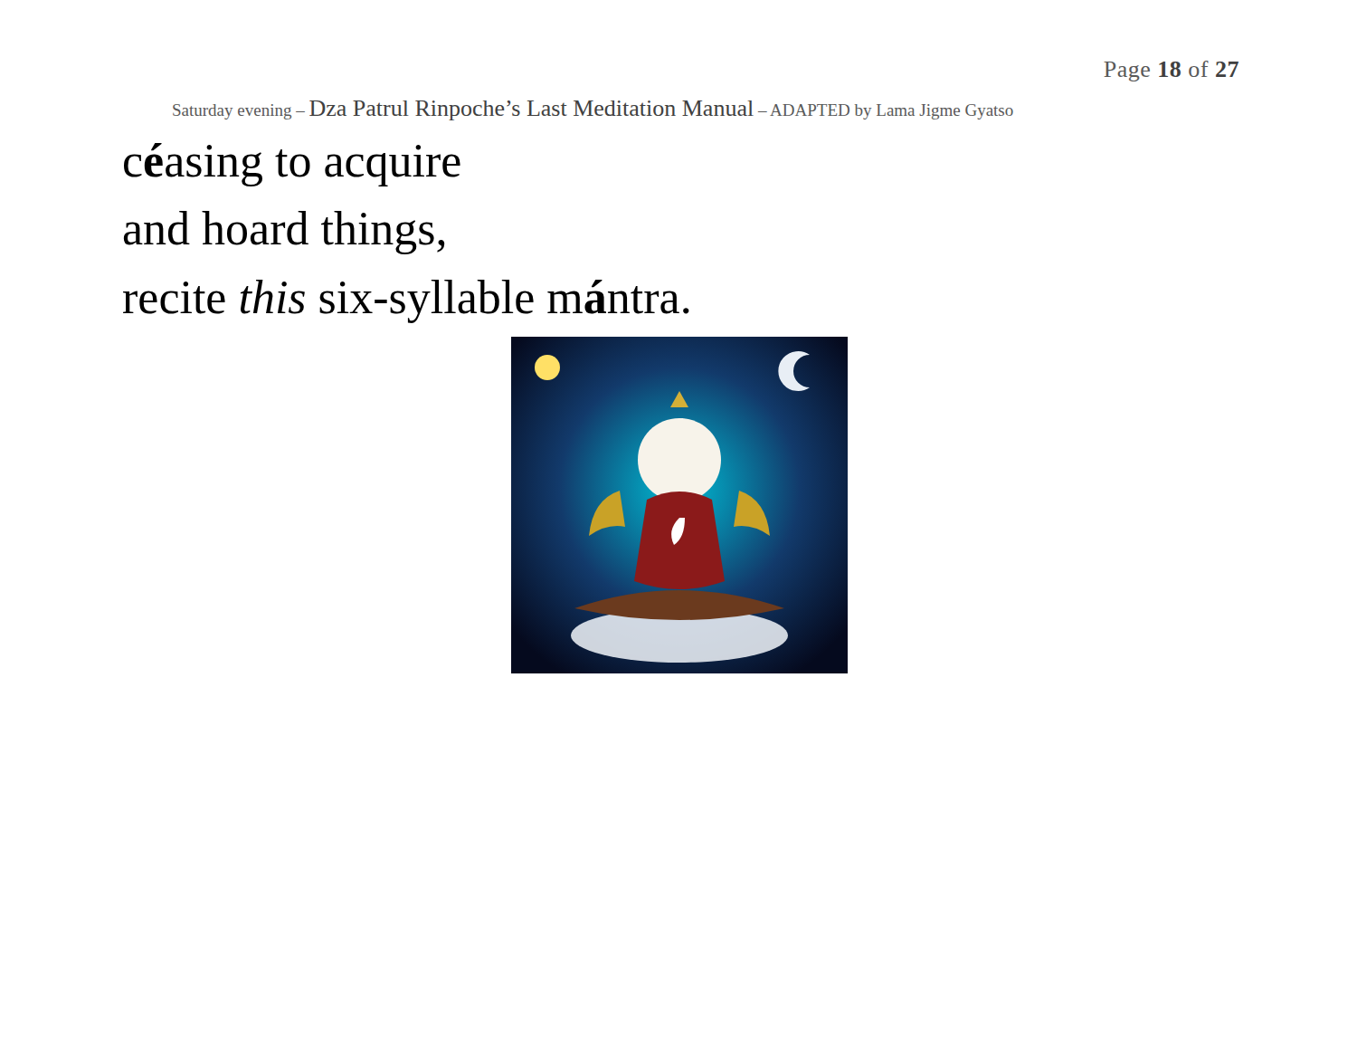Page 18 of 27
Saturday evening – Dza Patrul Rinpoche’s Last Meditation Manual – ADAPTED by Lama Jigme Gyatso
céasing to acquire
and hoard things,
recite this six-syllable mántra.